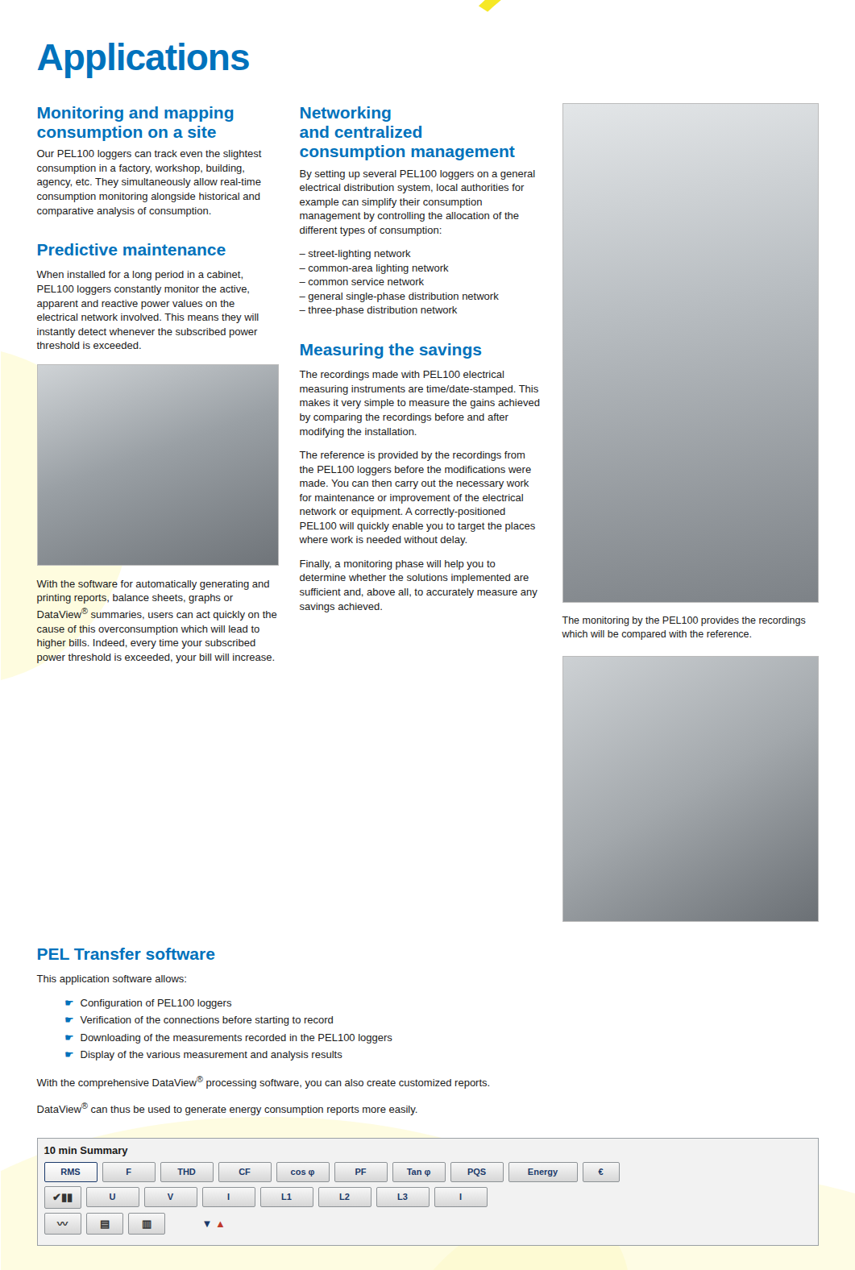Applications
Monitoring and mapping consumption on a site
Our PEL100 loggers can track even the slightest consumption in a factory, workshop, building, agency, etc. They simultaneously allow real-time consumption monitoring alongside historical and comparative analysis of consumption.
Predictive maintenance
When installed for a long period in a cabinet, PEL100 loggers constantly monitor the active, apparent and reactive power values on the electrical network involved. This means they will instantly detect whenever the subscribed power threshold is exceeded.
With the software for automatically generating and printing reports, balance sheets, graphs or DataView® summaries, users can act quickly on the cause of this overconsumption which will lead to higher bills. Indeed, every time your subscribed power threshold is exceeded, your bill will increase.
Networking
and centralized
consumption management
By setting up several PEL100 loggers on a general electrical distribution system, local authorities for example can simplify their consumption management by controlling the allocation of the different types of consumption:
street-lighting network
common-area lighting network
common service network
general single-phase distribution network
three-phase distribution network
Measuring the savings
The recordings made with PEL100 electrical measuring instruments are time/date-stamped. This makes it very simple to measure the gains achieved by comparing the recordings before and after modifying the installation.
The reference is provided by the recordings from the PEL100 loggers before the modifications were made. You can then carry out the necessary work for maintenance or improvement of the electrical network or equipment. A correctly-positioned PEL100 will quickly enable you to target the places where work is needed without delay.
Finally, a monitoring phase will help you to determine whether the solutions implemented are sufficient and, above all, to accurately measure any savings achieved.
The monitoring by the PEL100 provides the recordings which will be compared with the reference.
PEL Transfer software
This application software allows:
Configuration of PEL100 loggers
Verification of the connections before starting to record
Downloading of the measurements recorded in the PEL100 loggers
Display of the various measurement and analysis results
With the comprehensive DataView® processing software, you can also create customized reports.
DataView® can thus be used to generate energy consumption reports more easily.
10 min Summary
RMS
F
THD
CF
cos φ
PF
Tan φ
PQS
Energy
€
✔▮▮
U
V
I
L1
L2
L3
I
〰
▤
▥
▼ ▲